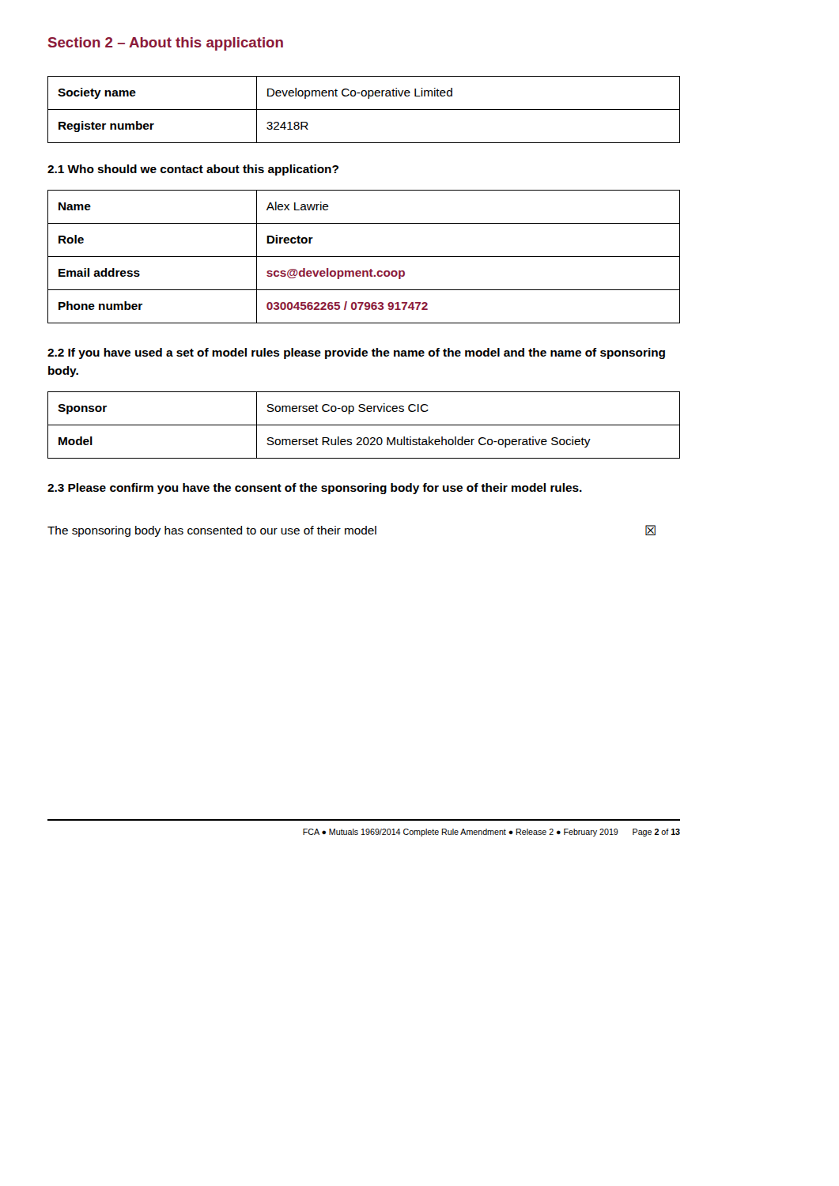Section 2 – About this application
| Society name | Development Co-operative Limited |
| Register number | 32418R |
2.1 Who should we contact about this application?
| Name | Alex Lawrie |
| Role | Director |
| Email address | scs@development.coop |
| Phone number | 03004562265 / 07963 917472 |
2.2 If you have used a set of model rules please provide the name of the model and the name of sponsoring body.
| Sponsor | Somerset Co-op Services CIC |
| Model | Somerset Rules 2020 Multistakeholder Co-operative Society |
2.3 Please confirm you have the consent of the sponsoring body for use of their model rules.
The sponsoring body has consented to our use of their model ☒
FCA ● Mutuals 1969/2014 Complete Rule Amendment ● Release 2 ● February 2019 Page 2 of 13